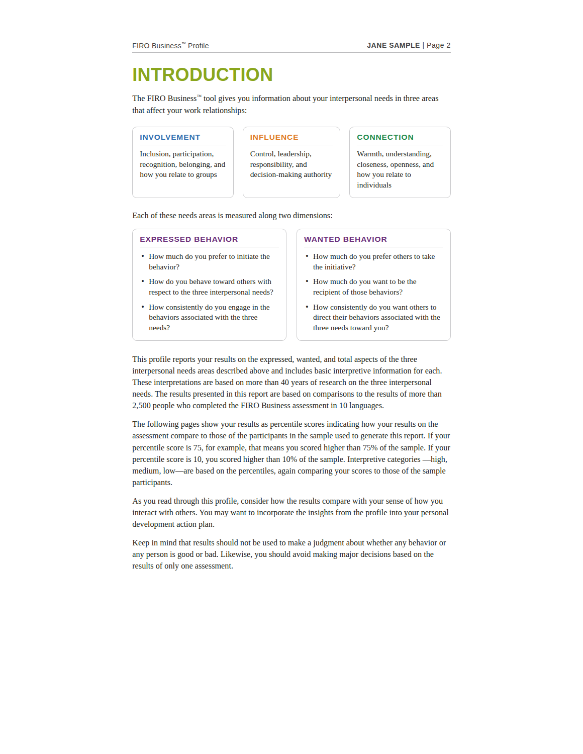FIRO Business™ Profile
JANE SAMPLE | Page 2
INTRODUCTION
The FIRO Business™ tool gives you information about your interpersonal needs in three areas that affect your work relationships:
Involvement
Inclusion, participation, recognition, belonging, and how you relate to groups
Influence
Control, leadership, responsibility, and decision-making authority
Connection
Warmth, understanding, closeness, openness, and how you relate to individuals
Each of these needs areas is measured along two dimensions:
Expressed Behavior
How much do you prefer to initiate the behavior?
How do you behave toward others with respect to the three interpersonal needs?
How consistently do you engage in the behaviors associated with the three needs?
Wanted Behavior
How much do you prefer others to take the initiative?
How much do you want to be the recipient of those behaviors?
How consistently do you want others to direct their behaviors associated with the three needs toward you?
This profile reports your results on the expressed, wanted, and total aspects of the three interpersonal needs areas described above and includes basic interpretive information for each. These interpretations are based on more than 40 years of research on the three interpersonal needs. The results presented in this report are based on comparisons to the results of more than 2,500 people who completed the FIRO Business assessment in 10 languages.
The following pages show your results as percentile scores indicating how your results on the assessment compare to those of the participants in the sample used to generate this report. If your percentile score is 75, for example, that means you scored higher than 75% of the sample. If your percentile score is 10, you scored higher than 10% of the sample. Interpretive categories —high, medium, low—are based on the percentiles, again comparing your scores to those of the sample participants.
As you read through this profile, consider how the results compare with your sense of how you interact with others. You may want to incorporate the insights from the profile into your personal development action plan.
Keep in mind that results should not be used to make a judgment about whether any behavior or any person is good or bad. Likewise, you should avoid making major decisions based on the results of only one assessment.